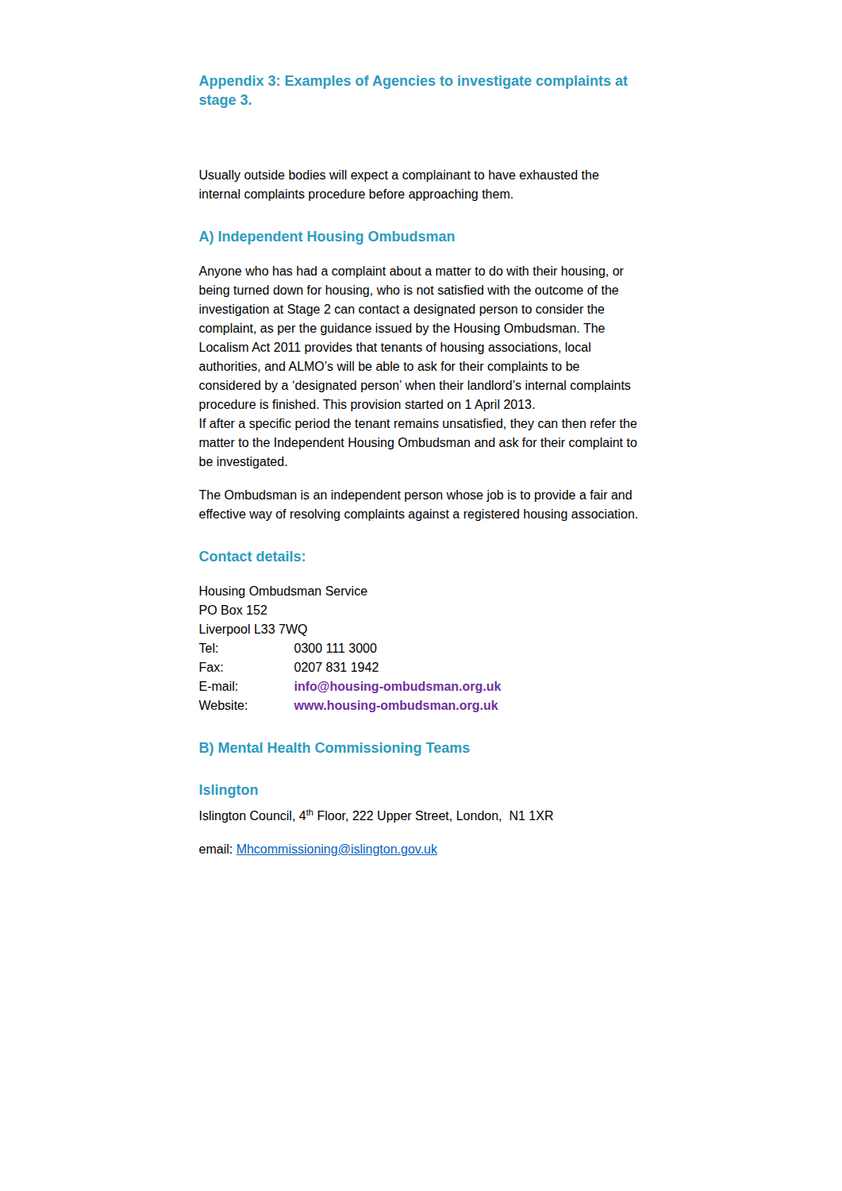Appendix 3: Examples of Agencies to investigate complaints at stage 3.
Usually outside bodies will expect a complainant to have exhausted the internal complaints procedure before approaching them.
A) Independent Housing Ombudsman
Anyone who has had a complaint about a matter to do with their housing, or being turned down for housing, who is not satisfied with the outcome of the investigation at Stage 2 can contact a designated person to consider the complaint, as per the guidance issued by the Housing Ombudsman. The Localism Act 2011 provides that tenants of housing associations, local authorities, and ALMO’s will be able to ask for their complaints to be considered by a ‘designated person’ when their landlord’s internal complaints procedure is finished. This provision started on 1 April 2013.
If after a specific period the tenant remains unsatisfied, they can then refer the matter to the Independent Housing Ombudsman and ask for their complaint to be investigated.
The Ombudsman is an independent person whose job is to provide a fair and effective way of resolving complaints against a registered housing association.
Contact details:
Housing Ombudsman Service
PO Box 152
Liverpool L33 7WQ
Tel: 0300 111 3000
Fax: 0207 831 1942
E-mail: info@housing-ombudsman.org.uk
Website: www.housing-ombudsman.org.uk
B) Mental Health Commissioning Teams
Islington
Islington Council, 4th Floor, 222 Upper Street, London, N1 1XR
email: Mhcommissioning@islington.gov.uk